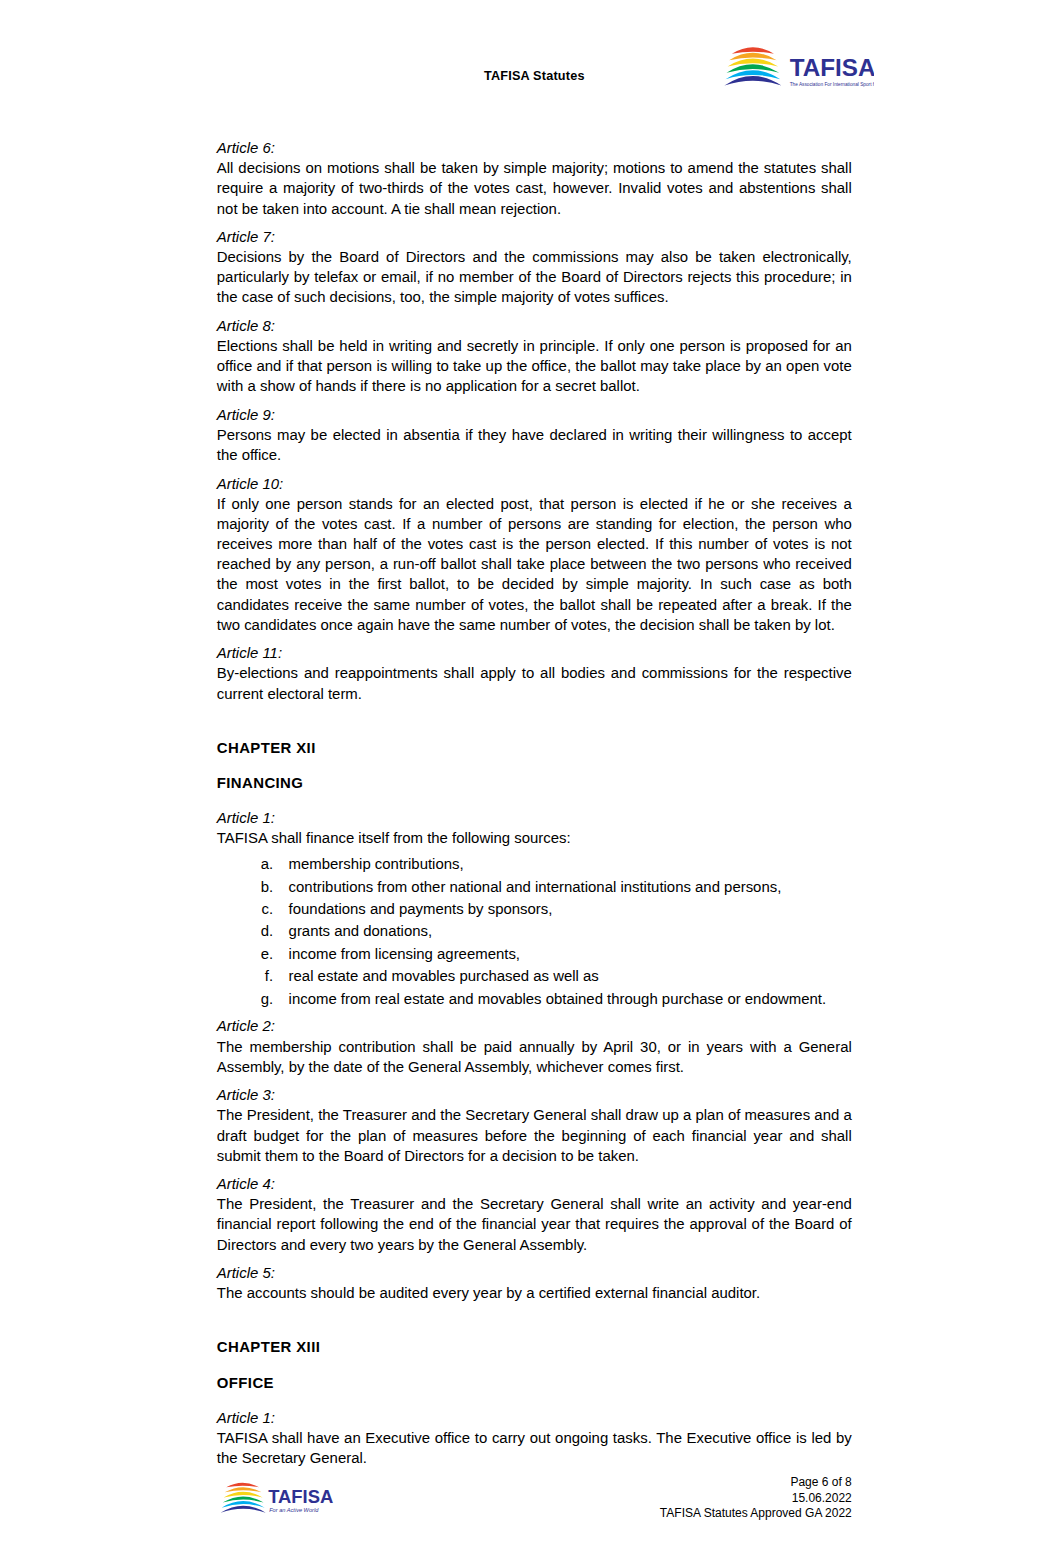TAFISA Statutes
Article 6:
All decisions on motions shall be taken by simple majority; motions to amend the statutes shall require a majority of two-thirds of the votes cast, however. Invalid votes and abstentions shall not be taken into account. A tie shall mean rejection.
Article 7:
Decisions by the Board of Directors and the commissions may also be taken electronically, particularly by telefax or email, if no member of the Board of Directors rejects this procedure; in the case of such decisions, too, the simple majority of votes suffices.
Article 8:
Elections shall be held in writing and secretly in principle. If only one person is proposed for an office and if that person is willing to take up the office, the ballot may take place by an open vote with a show of hands if there is no application for a secret ballot.
Article 9:
Persons may be elected in absentia if they have declared in writing their willingness to accept the office.
Article 10:
If only one person stands for an elected post, that person is elected if he or she receives a majority of the votes cast. If a number of persons are standing for election, the person who receives more than half of the votes cast is the person elected. If this number of votes is not reached by any person, a run-off ballot shall take place between the two persons who received the most votes in the first ballot, to be decided by simple majority. In such case as both candidates receive the same number of votes, the ballot shall be repeated after a break. If the two candidates once again have the same number of votes, the decision shall be taken by lot.
Article 11:
By-elections and reappointments shall apply to all bodies and commissions for the respective current electoral term.
CHAPTER XII
FINANCING
Article 1:
TAFISA shall finance itself from the following sources:
membership contributions,
contributions from other national and international institutions and persons,
foundations and payments by sponsors,
grants and donations,
income from licensing agreements,
real estate and movables purchased as well as
income from real estate and movables obtained through purchase or endowment.
Article 2:
The membership contribution shall be paid annually by April 30, or in years with a General Assembly, by the date of the General Assembly, whichever comes first.
Article 3:
The President, the Treasurer and the Secretary General shall draw up a plan of measures and a draft budget for the plan of measures before the beginning of each financial year and shall submit them to the Board of Directors for a decision to be taken.
Article 4:
The President, the Treasurer and the Secretary General shall write an activity and year-end financial report following the end of the financial year that requires the approval of the Board of Directors and every two years by the General Assembly.
Article 5:
The accounts should be audited every year by a certified external financial auditor.
CHAPTER XIII
OFFICE
Article 1:
TAFISA shall have an Executive office to carry out ongoing tasks. The Executive office is led by the Secretary General.
Page 6 of 8
15.06.2022
TAFISA Statutes Approved GA 2022